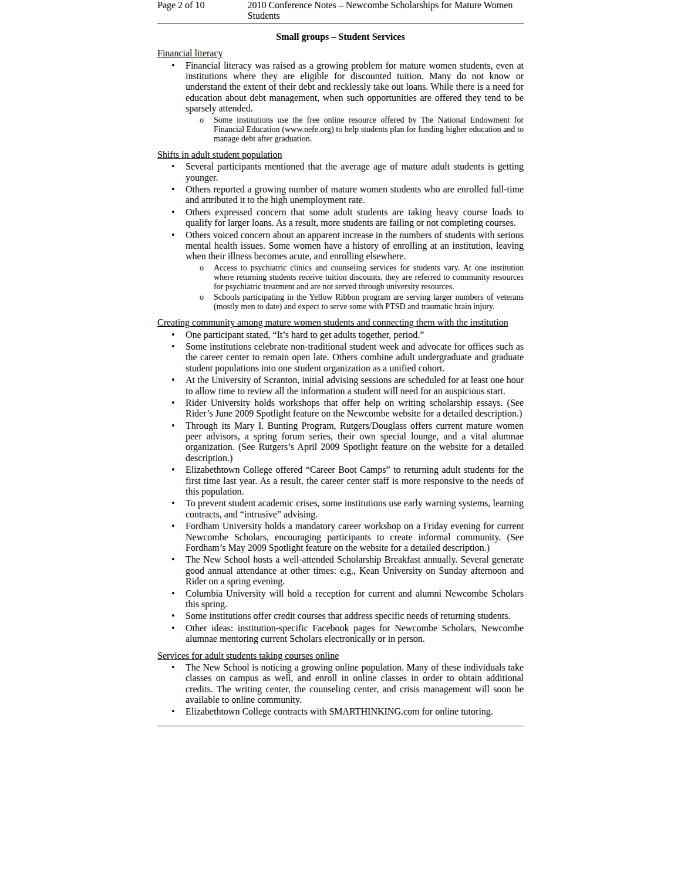Page 2 of 10 2010 Conference Notes – Newcombe Scholarships for Mature Women Students
Small groups – Student Services
Financial literacy
Financial literacy was raised as a growing problem for mature women students, even at institutions where they are eligible for discounted tuition. Many do not know or understand the extent of their debt and recklessly take out loans. While there is a need for education about debt management, when such opportunities are offered they tend to be sparsely attended.
Some institutions use the free online resource offered by The National Endowment for Financial Education (www.nefe.org) to help students plan for funding higher education and to manage debt after graduation.
Shifts in adult student population
Several participants mentioned that the average age of mature adult students is getting younger.
Others reported a growing number of mature women students who are enrolled full-time and attributed it to the high unemployment rate.
Others expressed concern that some adult students are taking heavy course loads to qualify for larger loans. As a result, more students are failing or not completing courses.
Others voiced concern about an apparent increase in the numbers of students with serious mental health issues. Some women have a history of enrolling at an institution, leaving when their illness becomes acute, and enrolling elsewhere.
Access to psychiatric clinics and counseling services for students vary. At one institution where returning students receive tuition discounts, they are referred to community resources for psychiatric treatment and are not served through university resources.
Schools participating in the Yellow Ribbon program are serving larger numbers of veterans (mostly men to date) and expect to serve some with PTSD and traumatic brain injury.
Creating community among mature women students and connecting them with the institution
One participant stated, “It’s hard to get adults together, period.”
Some institutions celebrate non-traditional student week and advocate for offices such as the career center to remain open late. Others combine adult undergraduate and graduate student populations into one student organization as a unified cohort.
At the University of Scranton, initial advising sessions are scheduled for at least one hour to allow time to review all the information a student will need for an auspicious start.
Rider University holds workshops that offer help on writing scholarship essays. (See Rider’s June 2009 Spotlight feature on the Newcombe website for a detailed description.)
Through its Mary I. Bunting Program, Rutgers/Douglass offers current mature women peer advisors, a spring forum series, their own special lounge, and a vital alumnae organization. (See Rutgers’s April 2009 Spotlight feature on the website for a detailed description.)
Elizabethtown College offered “Career Boot Camps” to returning adult students for the first time last year. As a result, the career center staff is more responsive to the needs of this population.
To prevent student academic crises, some institutions use early warning systems, learning contracts, and “intrusive” advising.
Fordham University holds a mandatory career workshop on a Friday evening for current Newcombe Scholars, encouraging participants to create informal community. (See Fordham’s May 2009 Spotlight feature on the website for a detailed description.)
The New School hosts a well-attended Scholarship Breakfast annually. Several generate good annual attendance at other times: e.g., Kean University on Sunday afternoon and Rider on a spring evening.
Columbia University will hold a reception for current and alumni Newcombe Scholars this spring.
Some institutions offer credit courses that address specific needs of returning students.
Other ideas: institution-specific Facebook pages for Newcombe Scholars, Newcombe alumnae mentoring current Scholars electronically or in person.
Services for adult students taking courses online
The New School is noticing a growing online population. Many of these individuals take classes on campus as well, and enroll in online classes in order to obtain additional credits. The writing center, the counseling center, and crisis management will soon be available to online community.
Elizabethtown College contracts with SMARTHINKING.com for online tutoring.